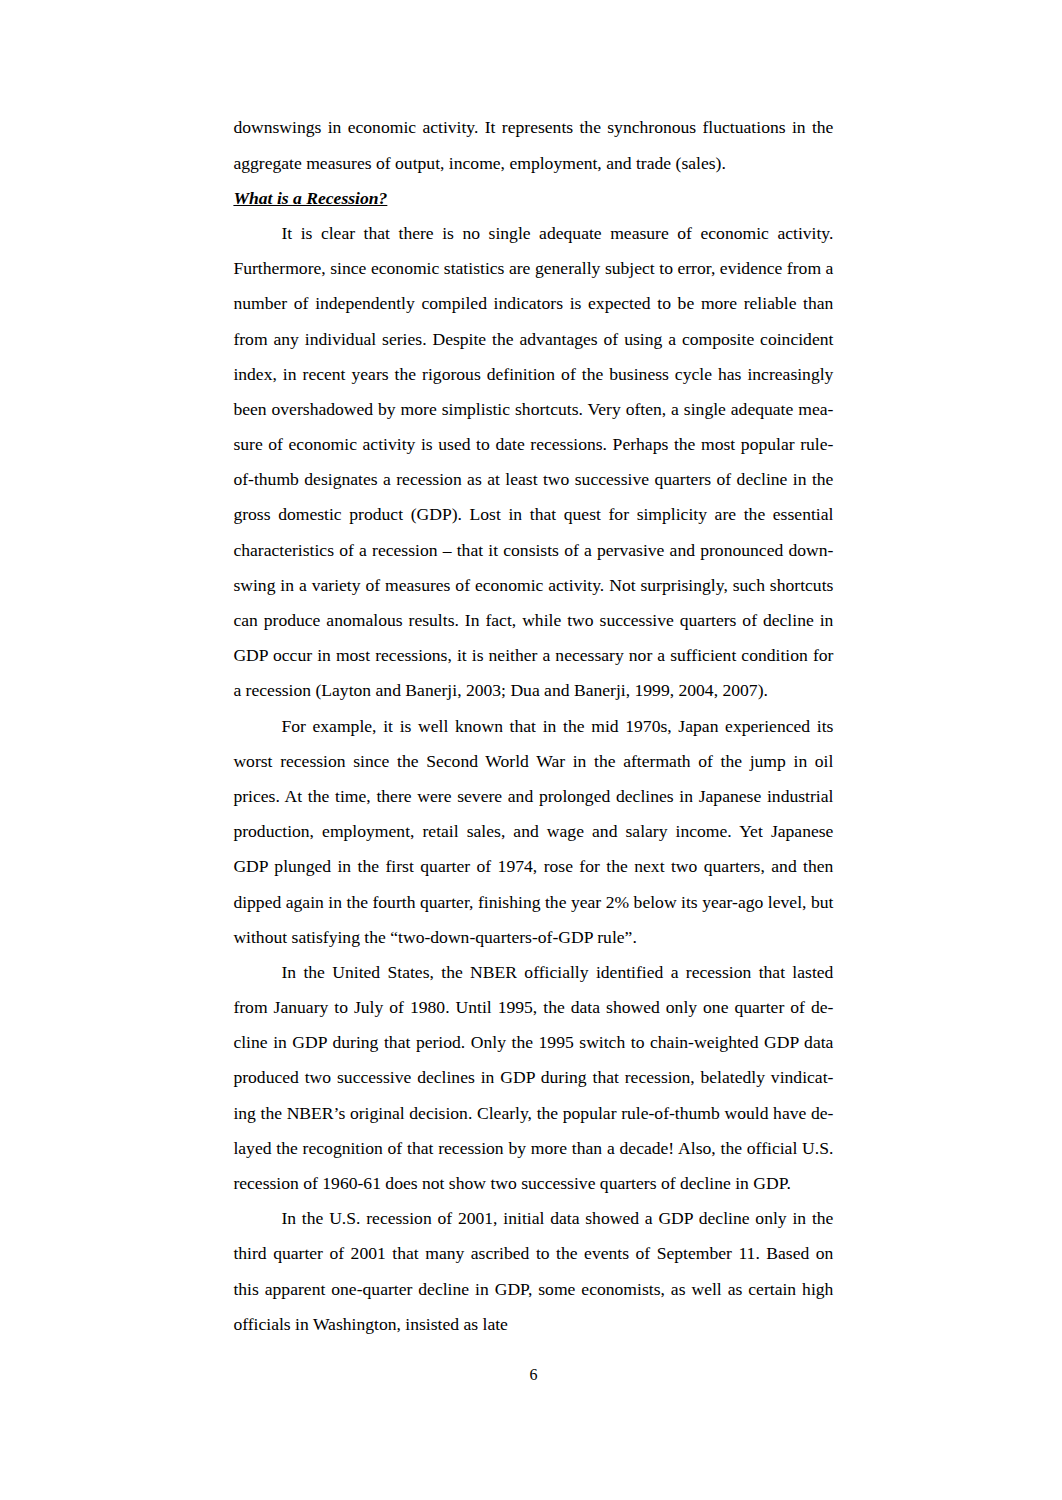downswings in economic activity. It represents the synchronous fluctuations in the aggregate measures of output, income, employment, and trade (sales).
What is a Recession?
It is clear that there is no single adequate measure of economic activity. Furthermore, since economic statistics are generally subject to error, evidence from a number of independently compiled indicators is expected to be more reliable than from any individual series. Despite the advantages of using a composite coincident index, in recent years the rigorous definition of the business cycle has increasingly been overshadowed by more simplistic shortcuts. Very often, a single adequate measure of economic activity is used to date recessions. Perhaps the most popular rule-of-thumb designates a recession as at least two successive quarters of decline in the gross domestic product (GDP). Lost in that quest for simplicity are the essential characteristics of a recession – that it consists of a pervasive and pronounced downswing in a variety of measures of economic activity. Not surprisingly, such shortcuts can produce anomalous results. In fact, while two successive quarters of decline in GDP occur in most recessions, it is neither a necessary nor a sufficient condition for a recession (Layton and Banerji, 2003; Dua and Banerji, 1999, 2004, 2007).
For example, it is well known that in the mid 1970s, Japan experienced its worst recession since the Second World War in the aftermath of the jump in oil prices. At the time, there were severe and prolonged declines in Japanese industrial production, employment, retail sales, and wage and salary income. Yet Japanese GDP plunged in the first quarter of 1974, rose for the next two quarters, and then dipped again in the fourth quarter, finishing the year 2% below its year-ago level, but without satisfying the “two-down-quarters-of-GDP rule”.
In the United States, the NBER officially identified a recession that lasted from January to July of 1980. Until 1995, the data showed only one quarter of decline in GDP during that period. Only the 1995 switch to chain-weighted GDP data produced two successive declines in GDP during that recession, belatedly vindicating the NBER’s original decision. Clearly, the popular rule-of-thumb would have delayed the recognition of that recession by more than a decade! Also, the official U.S. recession of 1960-61 does not show two successive quarters of decline in GDP.
In the U.S. recession of 2001, initial data showed a GDP decline only in the third quarter of 2001 that many ascribed to the events of September 11. Based on this apparent one-quarter decline in GDP, some economists, as well as certain high officials in Washington, insisted as late
6